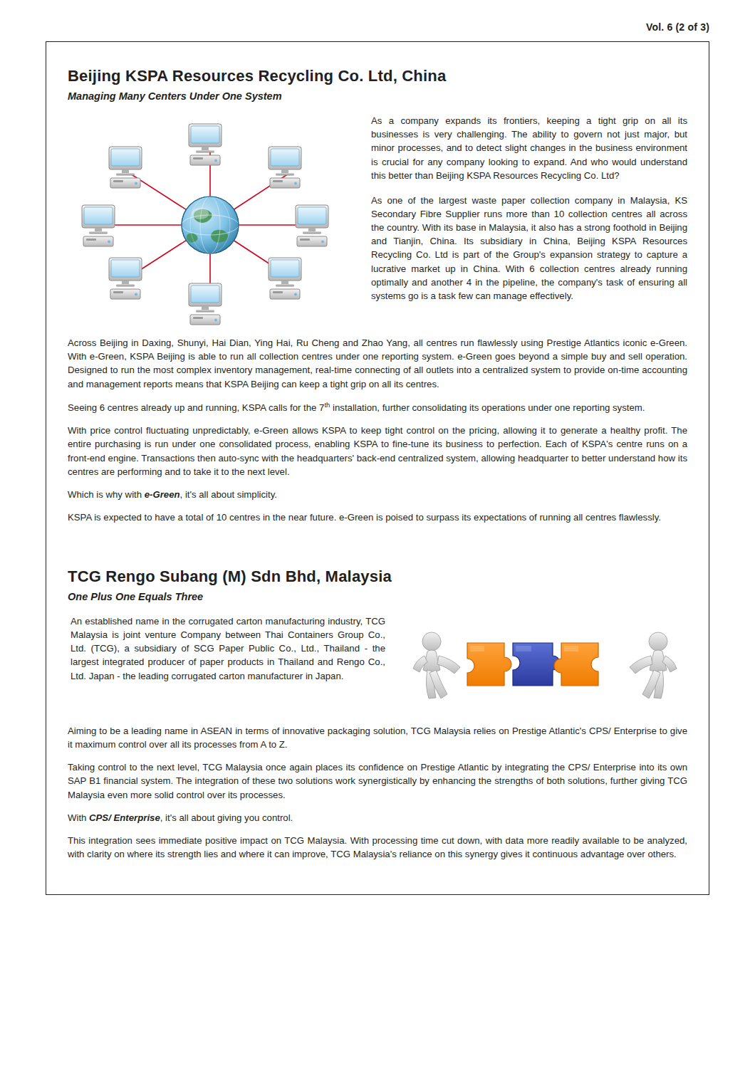Vol. 6 (2 of 3)
Beijing KSPA Resources Recycling Co. Ltd, China
Managing Many Centers Under One System
As a company expands its frontiers, keeping a tight grip on all its businesses is very challenging. The ability to govern not just major, but minor processes, and to detect slight changes in the business environment is crucial for any company looking to expand. And who would understand this better than Beijing KSPA Resources Recycling Co. Ltd?
As one of the largest waste paper collection company in Malaysia, KS Secondary Fibre Supplier runs more than 10 collection centres all across the country. With its base in Malaysia, it also has a strong foothold in Beijing and Tianjin, China. Its subsidiary in China, Beijing KSPA Resources Recycling Co. Ltd is part of the Group's expansion strategy to capture a lucrative market up in China. With 6 collection centres already running optimally and another 4 in the pipeline, the company's task of ensuring all systems go is a task few can manage effectively.
Across Beijing in Daxing, Shunyi, Hai Dian, Ying Hai, Ru Cheng and Zhao Yang, all centres run flawlessly using Prestige Atlantics iconic e-Green. With e-Green, KSPA Beijing is able to run all collection centres under one reporting system. e-Green goes beyond a simple buy and sell operation. Designed to run the most complex inventory management, real-time connecting of all outlets into a centralized system to provide on-time accounting and management reports means that KSPA Beijing can keep a tight grip on all its centres.
Seeing 6 centres already up and running, KSPA calls for the 7th installation, further consolidating its operations under one reporting system.
With price control fluctuating unpredictably, e-Green allows KSPA to keep tight control on the pricing, allowing it to generate a healthy profit. The entire purchasing is run under one consolidated process, enabling KSPA to fine-tune its business to perfection. Each of KSPA's centre runs on a front-end engine. Transactions then auto-sync with the headquarters' back-end centralized system, allowing headquarter to better understand how its centres are performing and to take it to the next level.
Which is why with e-Green, it's all about simplicity.
KSPA is expected to have a total of 10 centres in the near future. e-Green is poised to surpass its expectations of running all centres flawlessly.
TCG Rengo Subang (M) Sdn Bhd, Malaysia
One Plus One Equals Three
An established name in the corrugated carton manufacturing industry, TCG Malaysia is joint venture Company between Thai Containers Group Co., Ltd. (TCG), a subsidiary of SCG Paper Public Co., Ltd., Thailand - the largest integrated producer of paper products in Thailand and Rengo Co., Ltd. Japan - the leading corrugated carton manufacturer in Japan.
Aiming to be a leading name in ASEAN in terms of innovative packaging solution, TCG Malaysia relies on Prestige Atlantic's CPS/ Enterprise to give it maximum control over all its processes from A to Z.
Taking control to the next level, TCG Malaysia once again places its confidence on Prestige Atlantic by integrating the CPS/ Enterprise into its own SAP B1 financial system. The integration of these two solutions work synergistically by enhancing the strengths of both solutions, further giving TCG Malaysia even more solid control over its processes.
With CPS/ Enterprise, it's all about giving you control.
This integration sees immediate positive impact on TCG Malaysia. With processing time cut down, with data more readily available to be analyzed, with clarity on where its strength lies and where it can improve, TCG Malaysia's reliance on this synergy gives it continuous advantage over others.